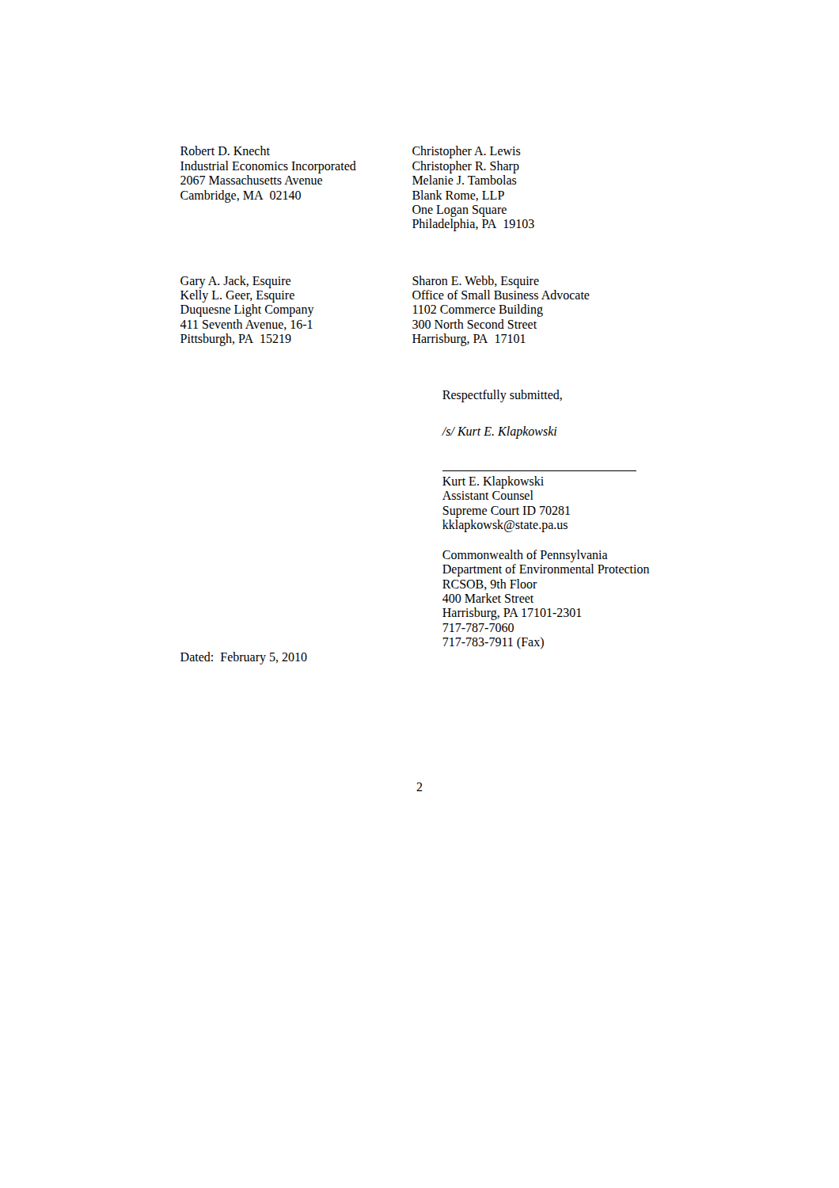Robert D. Knecht
Industrial Economics Incorporated
2067 Massachusetts Avenue
Cambridge, MA 02140
Christopher A. Lewis
Christopher R. Sharp
Melanie J. Tambolas
Blank Rome, LLP
One Logan Square
Philadelphia, PA 19103
Gary A. Jack, Esquire
Kelly L. Geer, Esquire
Duquesne Light Company
411 Seventh Avenue, 16-1
Pittsburgh, PA 15219
Sharon E. Webb, Esquire
Office of Small Business Advocate
1102 Commerce Building
300 North Second Street
Harrisburg, PA 17101
Respectfully submitted,
/s/ Kurt E. Klapkowski
Kurt E. Klapkowski
Assistant Counsel
Supreme Court ID 70281
kklapkowsk@state.pa.us
Commonwealth of Pennsylvania
Department of Environmental Protection
RCSOB, 9th Floor
400 Market Street
Harrisburg, PA 17101-2301
717-787-7060
717-783-7911 (Fax)
Dated: February 5, 2010
2